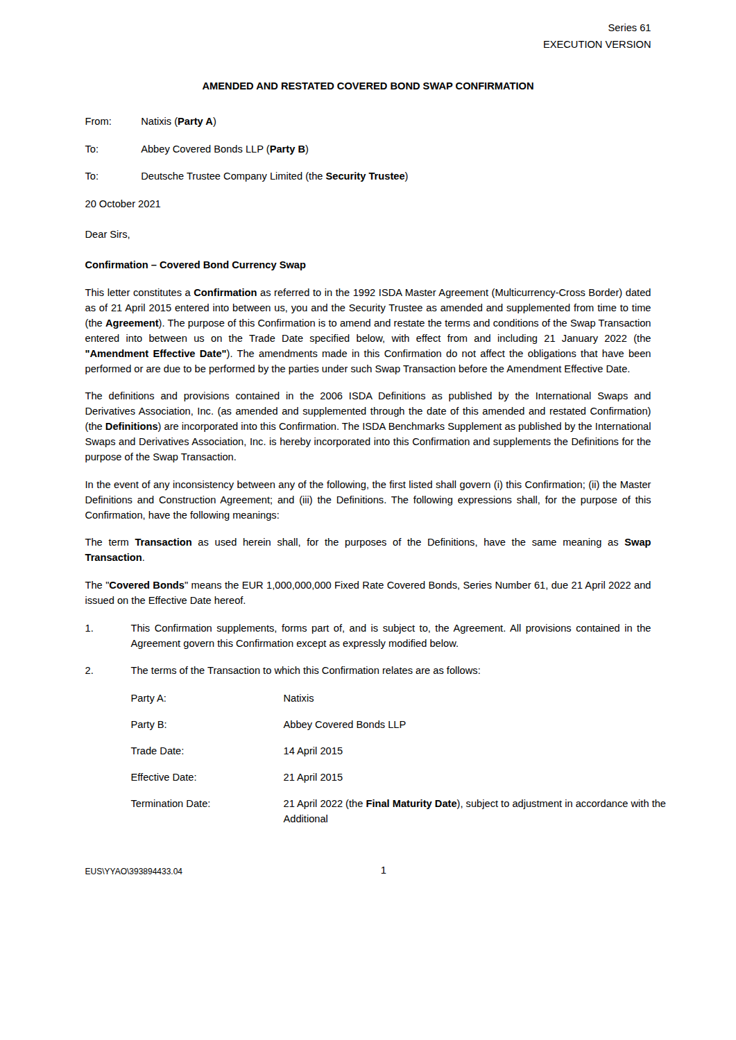Series 61
EXECUTION VERSION
AMENDED AND RESTATED COVERED BOND SWAP CONFIRMATION
From:
Natixis (Party A)
To:
Abbey Covered Bonds LLP (Party B)
To:
Deutsche Trustee Company Limited (the Security Trustee)
20 October 2021
Dear Sirs,
Confirmation – Covered Bond Currency Swap
This letter constitutes a Confirmation as referred to in the 1992 ISDA Master Agreement (Multicurrency-Cross Border) dated as of 21 April 2015 entered into between us, you and the Security Trustee as amended and supplemented from time to time (the Agreement). The purpose of this Confirmation is to amend and restate the terms and conditions of the Swap Transaction entered into between us on the Trade Date specified below, with effect from and including 21 January 2022 (the "Amendment Effective Date"). The amendments made in this Confirmation do not affect the obligations that have been performed or are due to be performed by the parties under such Swap Transaction before the Amendment Effective Date.
The definitions and provisions contained in the 2006 ISDA Definitions as published by the International Swaps and Derivatives Association, Inc. (as amended and supplemented through the date of this amended and restated Confirmation) (the Definitions) are incorporated into this Confirmation. The ISDA Benchmarks Supplement as published by the International Swaps and Derivatives Association, Inc. is hereby incorporated into this Confirmation and supplements the Definitions for the purpose of the Swap Transaction.
In the event of any inconsistency between any of the following, the first listed shall govern (i) this Confirmation; (ii) the Master Definitions and Construction Agreement; and (iii) the Definitions. The following expressions shall, for the purpose of this Confirmation, have the following meanings:
The term Transaction as used herein shall, for the purposes of the Definitions, have the same meaning as Swap Transaction.
The "Covered Bonds" means the EUR 1,000,000,000 Fixed Rate Covered Bonds, Series Number 61, due 21 April 2022 and issued on the Effective Date hereof.
This Confirmation supplements, forms part of, and is subject to, the Agreement. All provisions contained in the Agreement govern this Confirmation except as expressly modified below.
The terms of the Transaction to which this Confirmation relates are as follows:
| Party A: | Natixis |
| Party B: | Abbey Covered Bonds LLP |
| Trade Date: | 14 April 2015 |
| Effective Date: | 21 April 2015 |
| Termination Date: | 21 April 2022 (the Final Maturity Date ), subject to adjustment in accordance with the Additional |
EUS\YYAO\393894433.04
1